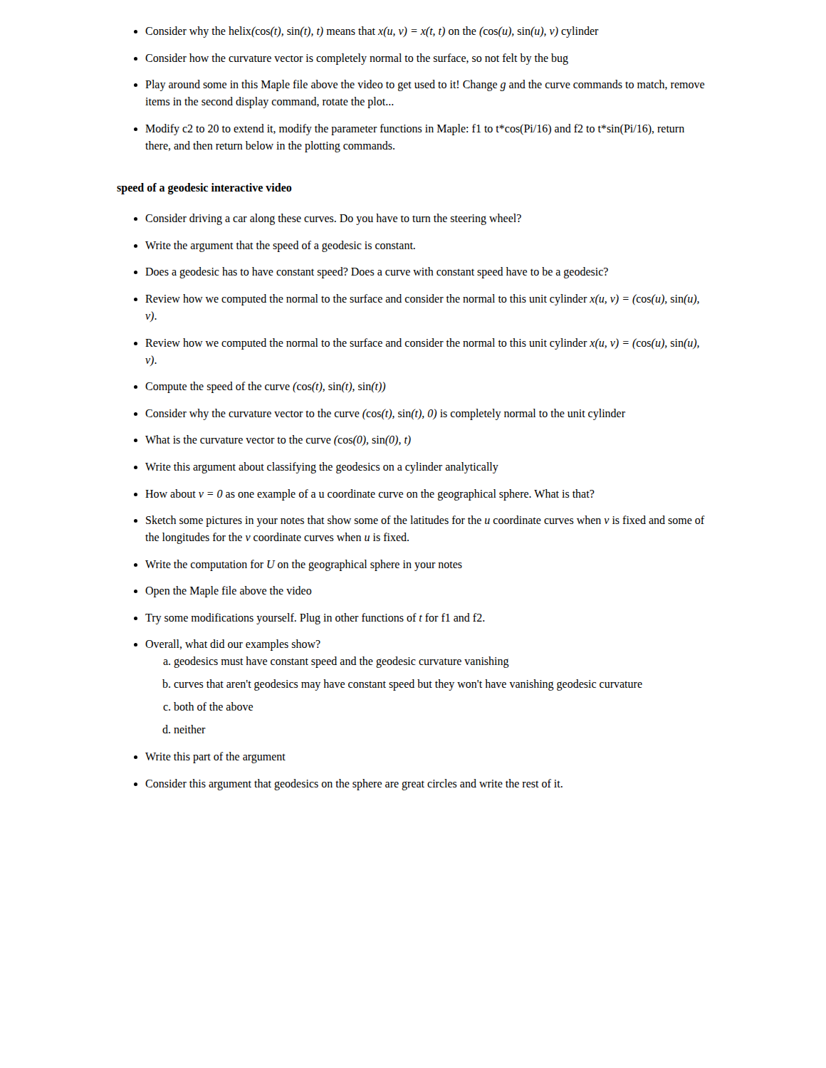Consider why the helix(cos(t), sin(t), t) means that x(u, v) = x(t, t) on the (cos(u), sin(u), v) cylinder
Consider how the curvature vector is completely normal to the surface, so not felt by the bug
Play around some in this Maple file above the video to get used to it! Change g and the curve commands to match, remove items in the second display command, rotate the plot...
Modify c2 to 20 to extend it, modify the parameter functions in Maple: f1 to t*cos(Pi/16) and f2 to t*sin(Pi/16), return there, and then return below in the plotting commands.
speed of a geodesic interactive video
Consider driving a car along these curves. Do you have to turn the steering wheel?
Write the argument that the speed of a geodesic is constant.
Does a geodesic has to have constant speed? Does a curve with constant speed have to be a geodesic?
Review how we computed the normal to the surface and consider the normal to this unit cylinder x(u, v) = (cos(u), sin(u), v).
Review how we computed the normal to the surface and consider the normal to this unit cylinder x(u, v) = (cos(u), sin(u), v).
Compute the speed of the curve (cos(t), sin(t), sin(t))
Consider why the curvature vector to the curve (cos(t), sin(t), 0) is completely normal to the unit cylinder
What is the curvature vector to the curve (cos(0), sin(0), t)
Write this argument about classifying the geodesics on a cylinder analytically
How about v = 0 as one example of a u coordinate curve on the geographical sphere. What is that?
Sketch some pictures in your notes that show some of the latitudes for the u coordinate curves when v is fixed and some of the longitudes for the v coordinate curves when u is fixed.
Write the computation for U on the geographical sphere in your notes
Open the Maple file above the video
Try some modifications yourself. Plug in other functions of t for f1 and f2.
Overall, what did our examples show?
geodesics must have constant speed and the geodesic curvature vanishing
curves that aren't geodesics may have constant speed but they won't have vanishing geodesic curvature
both of the above
neither
Write this part of the argument
Consider this argument that geodesics on the sphere are great circles and write the rest of it.